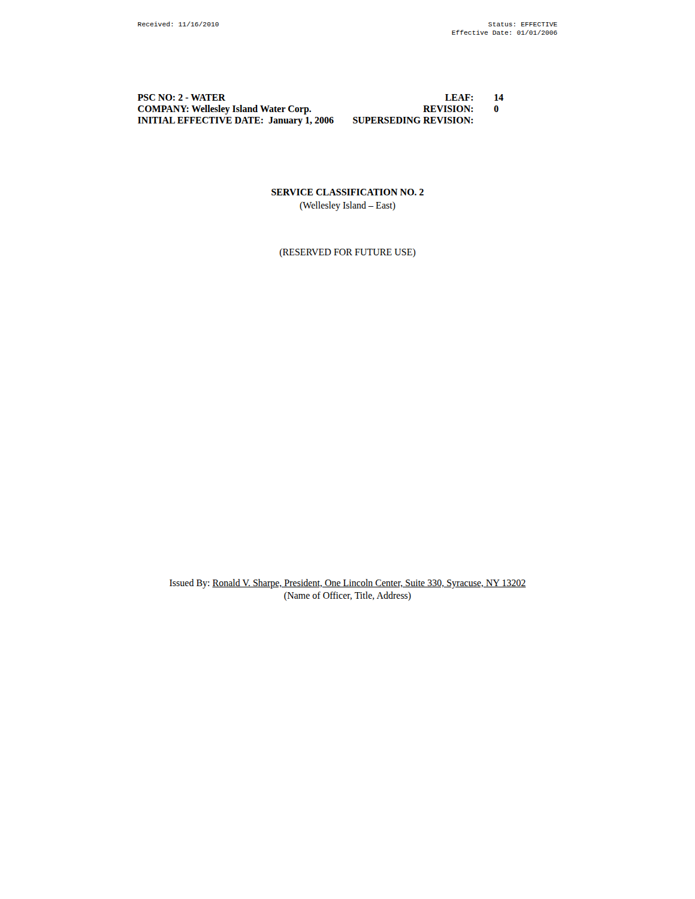Received: 11/16/2010
Status: EFFECTIVE Effective Date: 01/01/2006
| PSC NO: 2 - WATER | LEAF: | 14 |
| COMPANY: Wellesley Island Water Corp. | REVISION: | 0 |
| INITIAL EFFECTIVE DATE: January 1, 2006 | SUPERSEDING REVISION: | |
SERVICE CLASSIFICATION NO. 2
(Wellesley Island – East)
(RESERVED FOR FUTURE USE)
Issued By: Ronald V. Sharpe, President, One Lincoln Center, Suite 330, Syracuse, NY 13202
(Name of Officer, Title, Address)